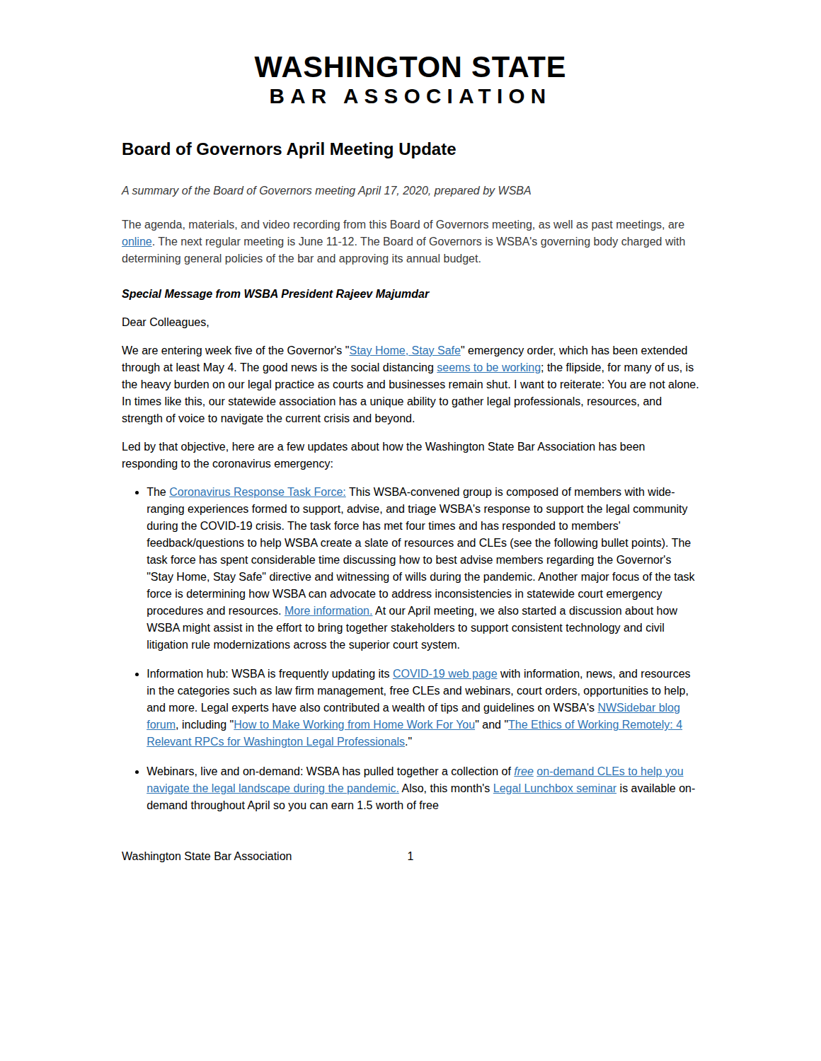WASHINGTON STATE
BAR ASSOCIATION
Board of Governors April Meeting Update
A summary of the Board of Governors meeting April 17, 2020, prepared by WSBA
The agenda, materials, and video recording from this Board of Governors meeting, as well as past meetings, are online. The next regular meeting is June 11-12. The Board of Governors is WSBA's governing body charged with determining general policies of the bar and approving its annual budget.
Special Message from WSBA President Rajeev Majumdar
Dear Colleagues,
We are entering week five of the Governor's "Stay Home, Stay Safe" emergency order, which has been extended through at least May 4. The good news is the social distancing seems to be working; the flipside, for many of us, is the heavy burden on our legal practice as courts and businesses remain shut. I want to reiterate: You are not alone. In times like this, our statewide association has a unique ability to gather legal professionals, resources, and strength of voice to navigate the current crisis and beyond.
Led by that objective, here are a few updates about how the Washington State Bar Association has been responding to the coronavirus emergency:
The Coronavirus Response Task Force: This WSBA-convened group is composed of members with wide-ranging experiences formed to support, advise, and triage WSBA's response to support the legal community during the COVID-19 crisis. The task force has met four times and has responded to members' feedback/questions to help WSBA create a slate of resources and CLEs (see the following bullet points). The task force has spent considerable time discussing how to best advise members regarding the Governor's "Stay Home, Stay Safe" directive and witnessing of wills during the pandemic. Another major focus of the task force is determining how WSBA can advocate to address inconsistencies in statewide court emergency procedures and resources. More information. At our April meeting, we also started a discussion about how WSBA might assist in the effort to bring together stakeholders to support consistent technology and civil litigation rule modernizations across the superior court system.
Information hub: WSBA is frequently updating its COVID-19 web page with information, news, and resources in the categories such as law firm management, free CLEs and webinars, court orders, opportunities to help, and more. Legal experts have also contributed a wealth of tips and guidelines on WSBA's NWSidebar blog forum, including "How to Make Working from Home Work For You" and "The Ethics of Working Remotely: 4 Relevant RPCs for Washington Legal Professionals."
Webinars, live and on-demand: WSBA has pulled together a collection of free on-demand CLEs to help you navigate the legal landscape during the pandemic. Also, this month's Legal Lunchbox seminar is available on-demand throughout April so you can earn 1.5 worth of free
Washington State Bar Association
1